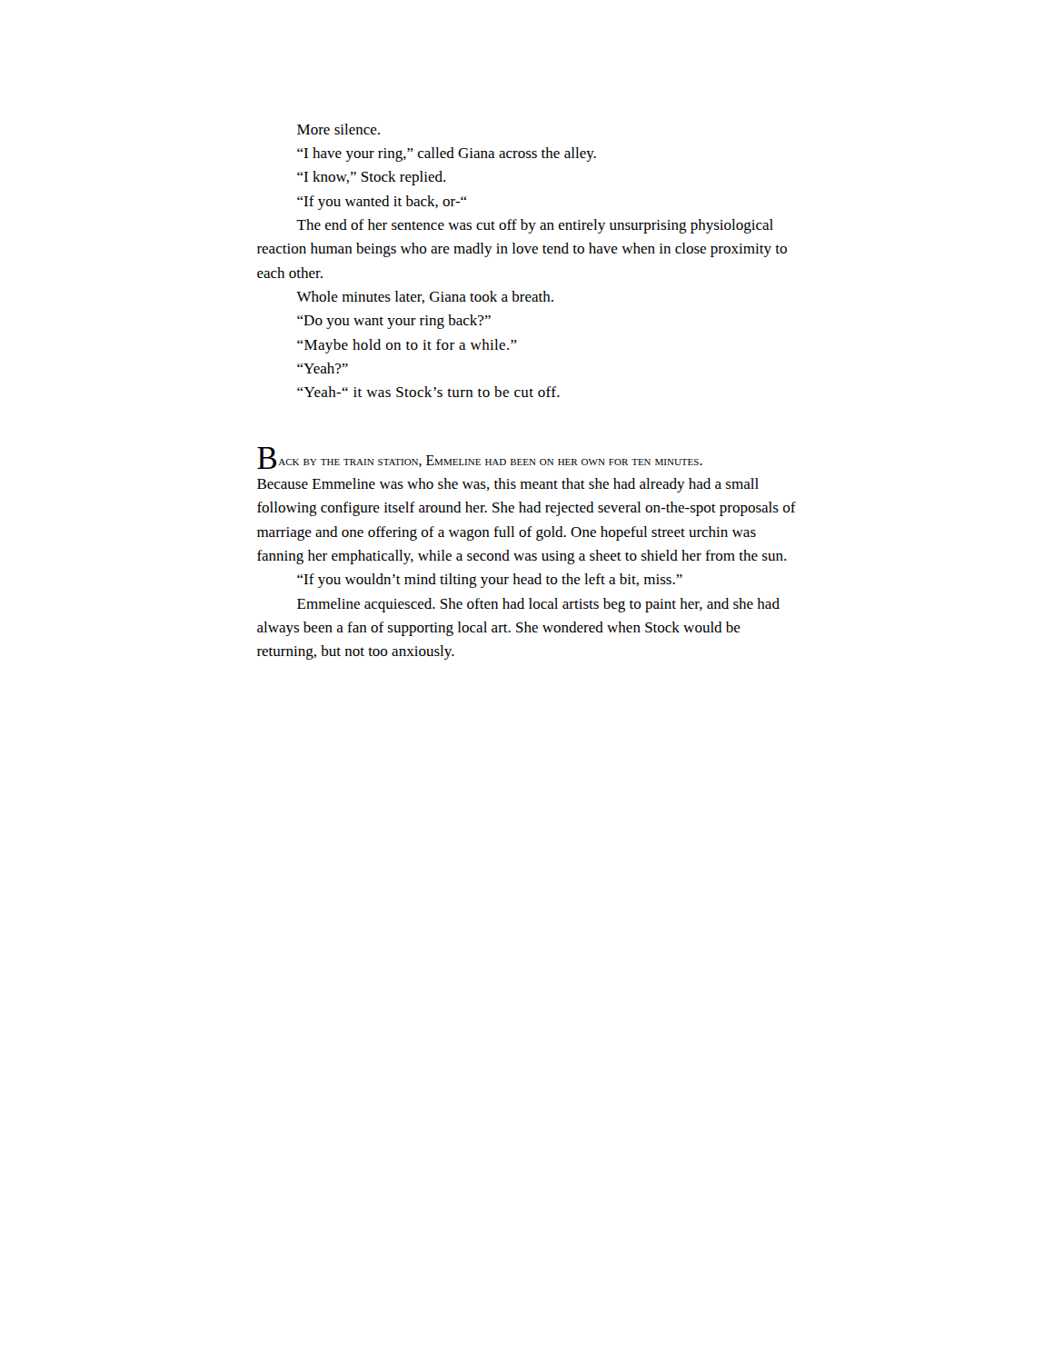More silence.
“I have your ring,” called Giana across the alley.
“I know,” Stock replied.
“If you wanted it back, or-“
The end of her sentence was cut off by an entirely unsurprising physiological reaction human beings who are madly in love tend to have when in close proximity to each other.
Whole minutes later, Giana took a breath.
“Do you want your ring back?”
“Maybe hold on to it for a while.”
“Yeah?”
“Yeah-“ it was Stock’s turn to be cut off.
Back by the train station, Emmeline had been on her own for ten minutes.
Because Emmeline was who she was, this meant that she had already had a small following configure itself around her. She had rejected several on-the-spot proposals of marriage and one offering of a wagon full of gold. One hopeful street urchin was fanning her emphatically, while a second was using a sheet to shield her from the sun.
“If you wouldn’t mind tilting your head to the left a bit, miss.”
Emmeline acquiesced. She often had local artists beg to paint her, and she had always been a fan of supporting local art. She wondered when Stock would be returning, but not too anxiously.